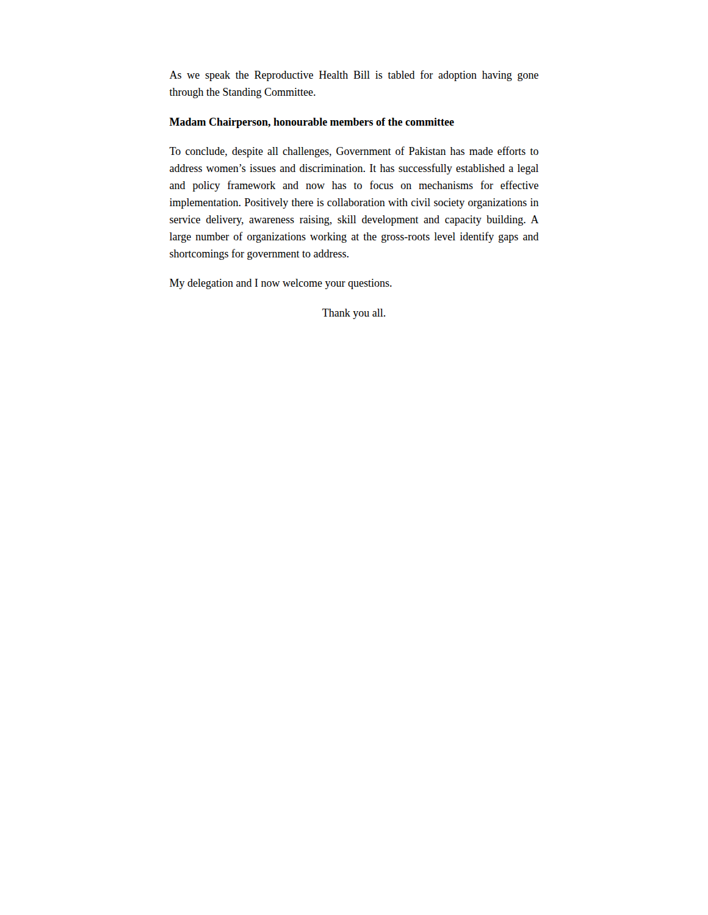As we speak the Reproductive Health Bill is tabled for adoption having gone through the Standing Committee.
Madam Chairperson, honourable members of the committee
To conclude, despite all challenges, Government of Pakistan has made efforts to address women’s issues and discrimination. It has successfully established a legal and policy framework and now has to focus on mechanisms for effective implementation. Positively there is collaboration with civil society organizations in service delivery, awareness raising, skill development and capacity building. A large number of organizations working at the gross-roots level identify gaps and shortcomings for government to address.
My delegation and I now welcome your questions.
Thank you all.